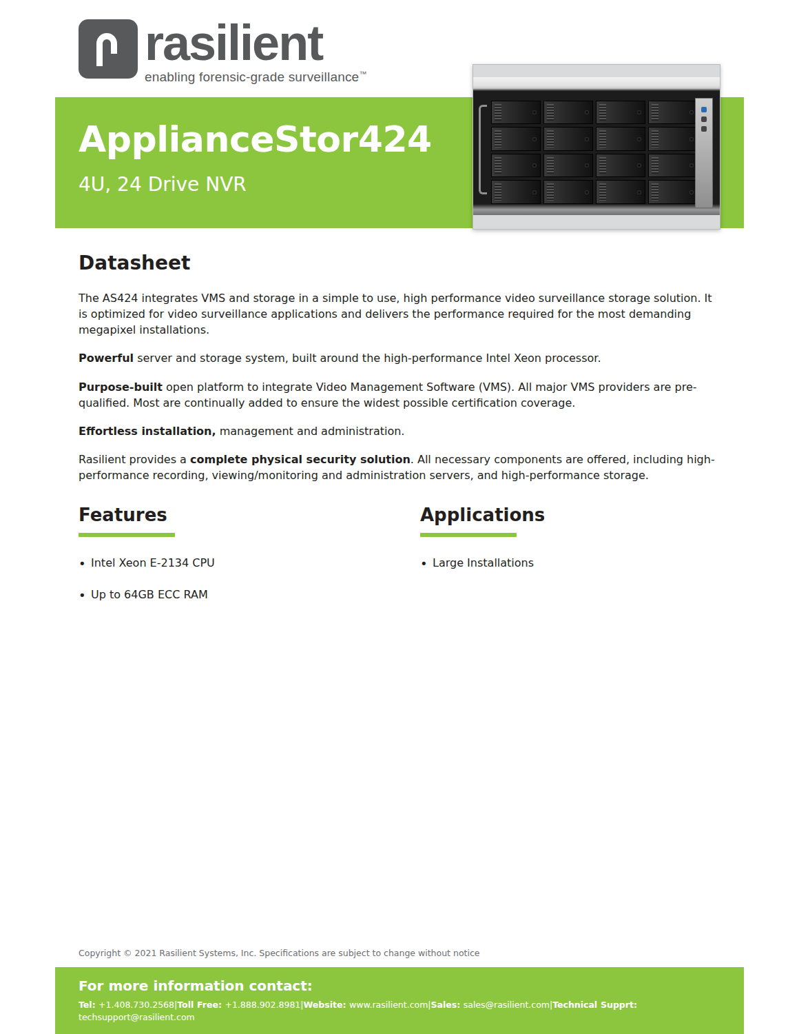rasilient
enabling forensic-grade surveillance™
ApplianceStor424
4U, 24 Drive NVR
Datasheet
The AS424 integrates VMS and storage in a simple to use, high performance video surveillance storage solution. It is optimized for video surveillance applications and delivers the performance required for the most demanding megapixel installations.
Powerful server and storage system, built around the high-performance Intel Xeon processor.
Purpose-built open platform to integrate Video Management Software (VMS). All major VMS providers are pre-qualified. Most are continually added to ensure the widest possible certification coverage.
Effortless installation, management and administration.
Rasilient provides a complete physical security solution. All necessary components are offered, including high-performance recording, viewing/monitoring and administration servers, and high-performance storage.
Features
Intel Xeon E-2134 CPU
Up to 64GB ECC RAM
Applications
Large Installations
Copyright © 2021 Rasilient Systems, Inc. Specifications are subject to change without notice
For more information contact:
Tel: +1.408.730.2568|Toll Free: +1.888.902.8981|Website: www.rasilient.com|Sales: sales@rasilient.com|Technical Supprt: techsupport@rasilient.com